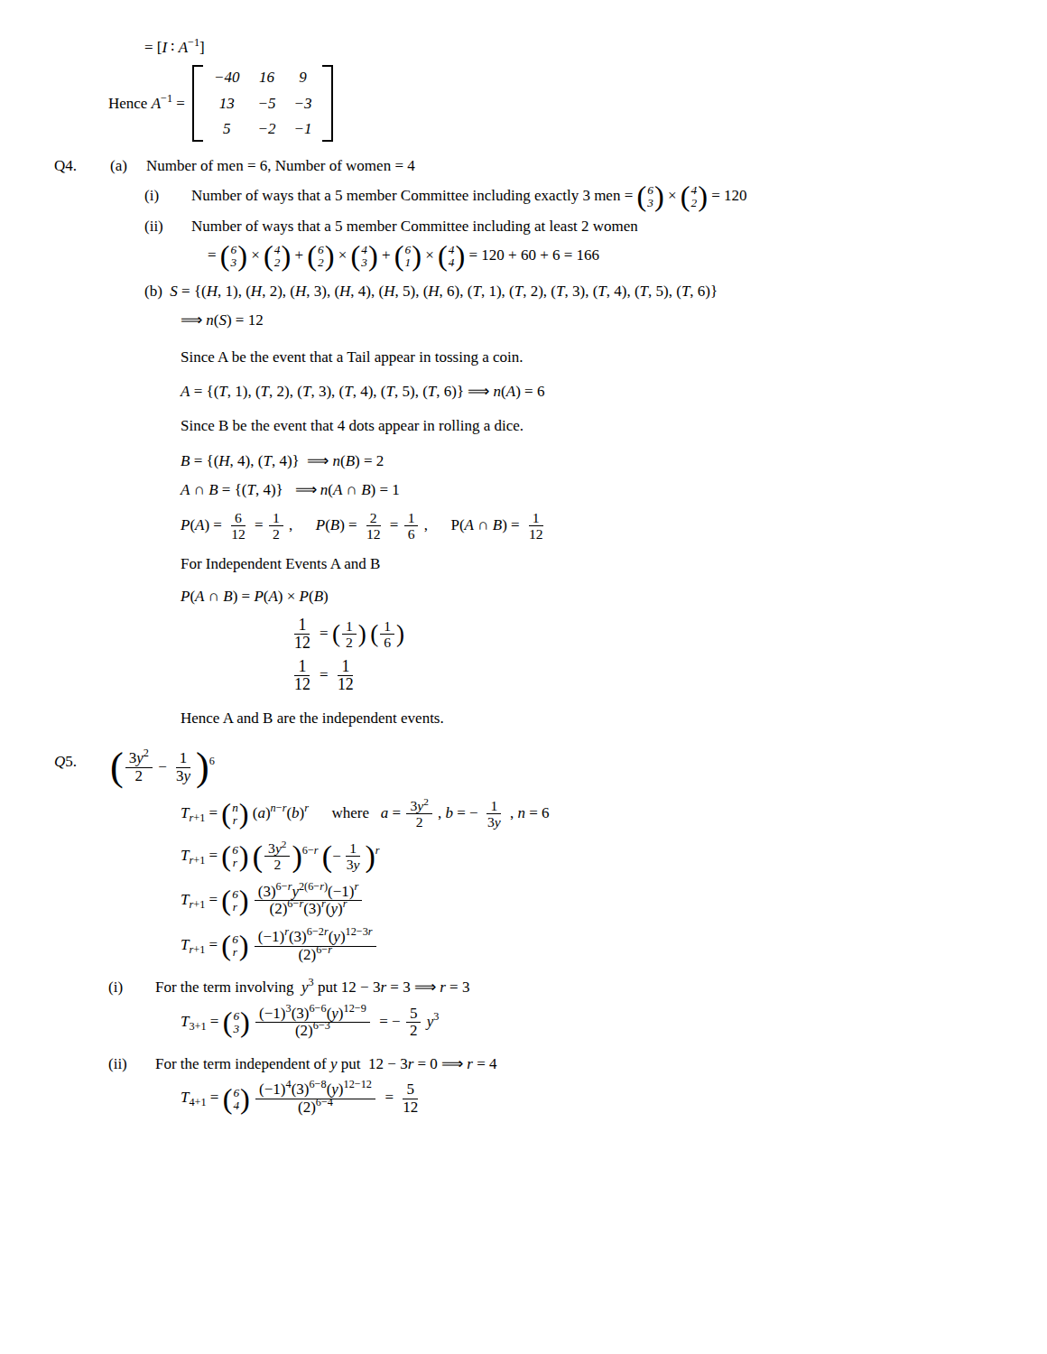= [I ∶ A−1]
Hence A−1 =
| −40 | 16 | 9 |
| 13 | −5 | −3 |
| 5 | −2 | −1 |
Q4.
(a)
Number of men = 6, Number of women = 4
(i)
Number of ways that a 5 member Committee including exactly 3 men = (63) × (42) = 120
(ii)
Number of ways that a 5 member Committee including at least 2 women
= (63) × (42) + (62) × (43) + (61) × (44) = 120 + 60 + 6 = 166
(b) S = {(H, 1), (H, 2), (H, 3), (H, 4), (H, 5), (H, 6), (T, 1), (T, 2), (T, 3), (T, 4), (T, 5), (T, 6)}
⟹ n(S) = 12
Since A be the event that a Tail appear in tossing a coin.
A = {(T, 1), (T, 2), (T, 3), (T, 4), (T, 5), (T, 6)} ⟹ n(A) = 6
Since B be the event that 4 dots appear in rolling a dice.
B = {(H, 4), (T, 4)} ⟹ n(B) = 2
A ∩ B = {(T, 4)} ⟹ n(A ∩ B) = 1
P(A) = 612 = 12 , P(B) = 212 = 16 , P(A ∩ B) = 112
For Independent Events A and B
P(A ∩ B) = P(A) × P(B)
112 = (12) (16)
112 = 112
Hence A and B are the independent events.
Q5.
( 3y22 − 13y ) 6
Tr+1 = (nr) (a)n−r(b)r where a = 3y22 , b = − 13y , n = 6
Tr+1 = (6 r) ( 3y22 ) 6−r ( −13y ) r
Tr+1 = (6 r) (3)6−ry2(6−r)(−1)r (2)6−r(3)r(y)r
Tr+1 = (6 r) (−1)r(3)6−2r(y)12−3r (2)6−r
(i)
For the term involving y3 put 12 − 3r = 3 ⟹ r = 3
T3+1 = (63) (−1)3(3)6−6(y)12−9 (2)6−3 = − 52 y3
(ii)
For the term independent of y put 12 − 3r = 0 ⟹ r = 4
T4+1 = (64) (−1)4(3)6−8(y)12−12 (2)6−4 = 512